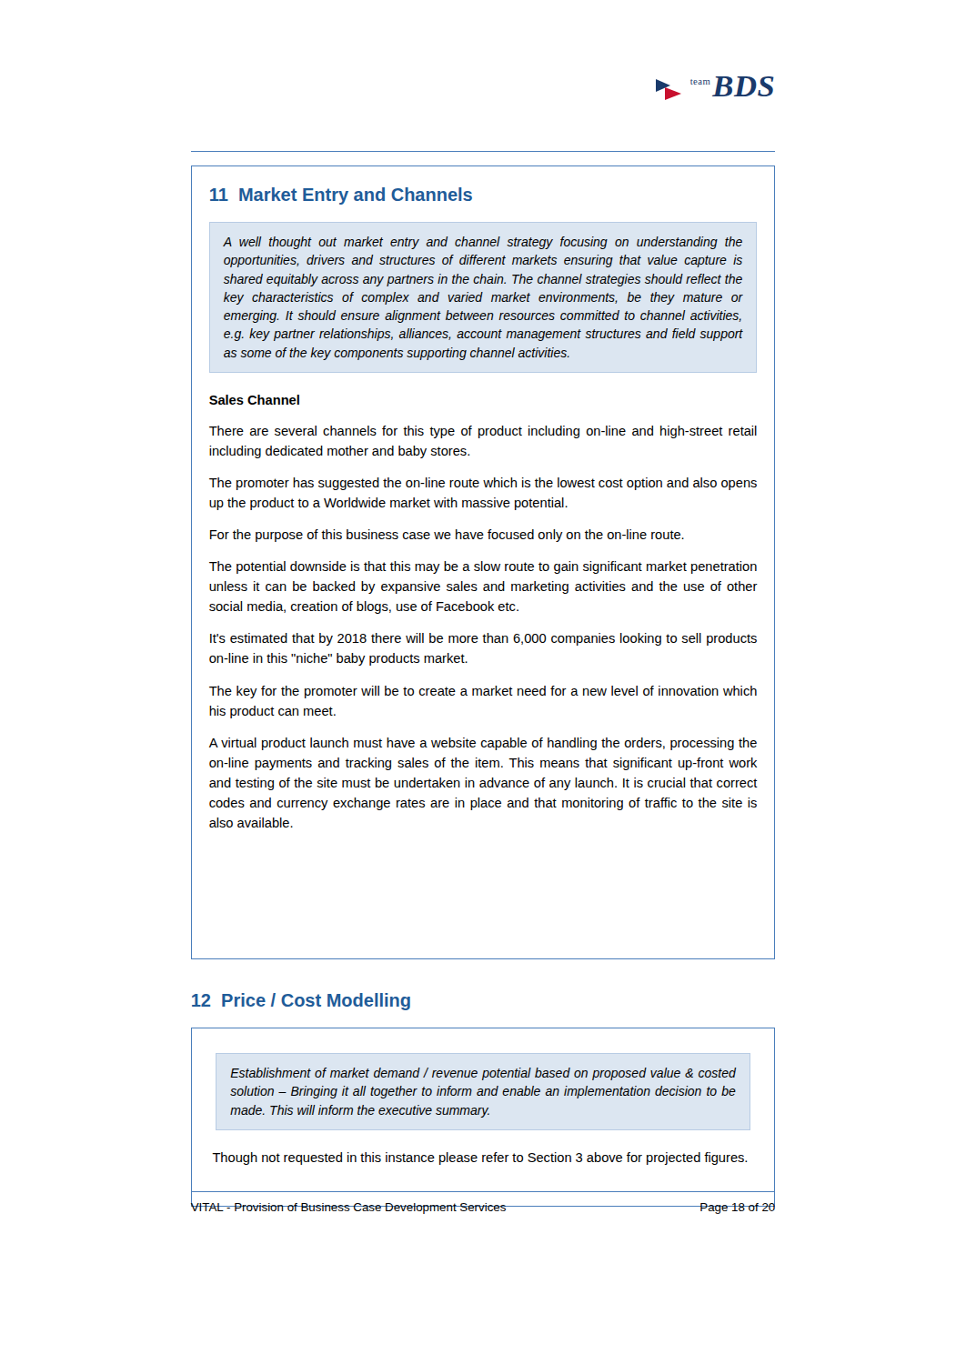team BDS
11 Market Entry and Channels
A well thought out market entry and channel strategy focusing on understanding the opportunities, drivers and structures of different markets ensuring that value capture is shared equitably across any partners in the chain. The channel strategies should reflect the key characteristics of complex and varied market environments, be they mature or emerging. It should ensure alignment between resources committed to channel activities, e.g. key partner relationships, alliances, account management structures and field support as some of the key components supporting channel activities.
Sales Channel
There are several channels for this type of product including on-line and high-street retail including dedicated mother and baby stores.
The promoter has suggested the on-line route which is the lowest cost option and also opens up the product to a Worldwide market with massive potential.
For the purpose of this business case we have focused only on the on-line route.
The potential downside is that this may be a slow route to gain significant market penetration unless it can be backed by expansive sales and marketing activities and the use of other social media, creation of blogs, use of Facebook etc.
It's estimated that by 2018 there will be more than 6,000 companies looking to sell products on-line in this "niche" baby products market.
The key for the promoter will be to create a market need for a new level of innovation which his product can meet.
A virtual product launch must have a website capable of handling the orders, processing the on-line payments and tracking sales of the item. This means that significant up-front work and testing of the site must be undertaken in advance of any launch. It is crucial that correct codes and currency exchange rates are in place and that monitoring of traffic to the site is also available.
12 Price / Cost Modelling
Establishment of market demand / revenue potential based on proposed value & costed solution – Bringing it all together to inform and enable an implementation decision to be made. This will inform the executive summary.
Though not requested in this instance please refer to Section 3 above for projected figures.
VITAL - Provision of Business Case Development Services Page 18 of 20